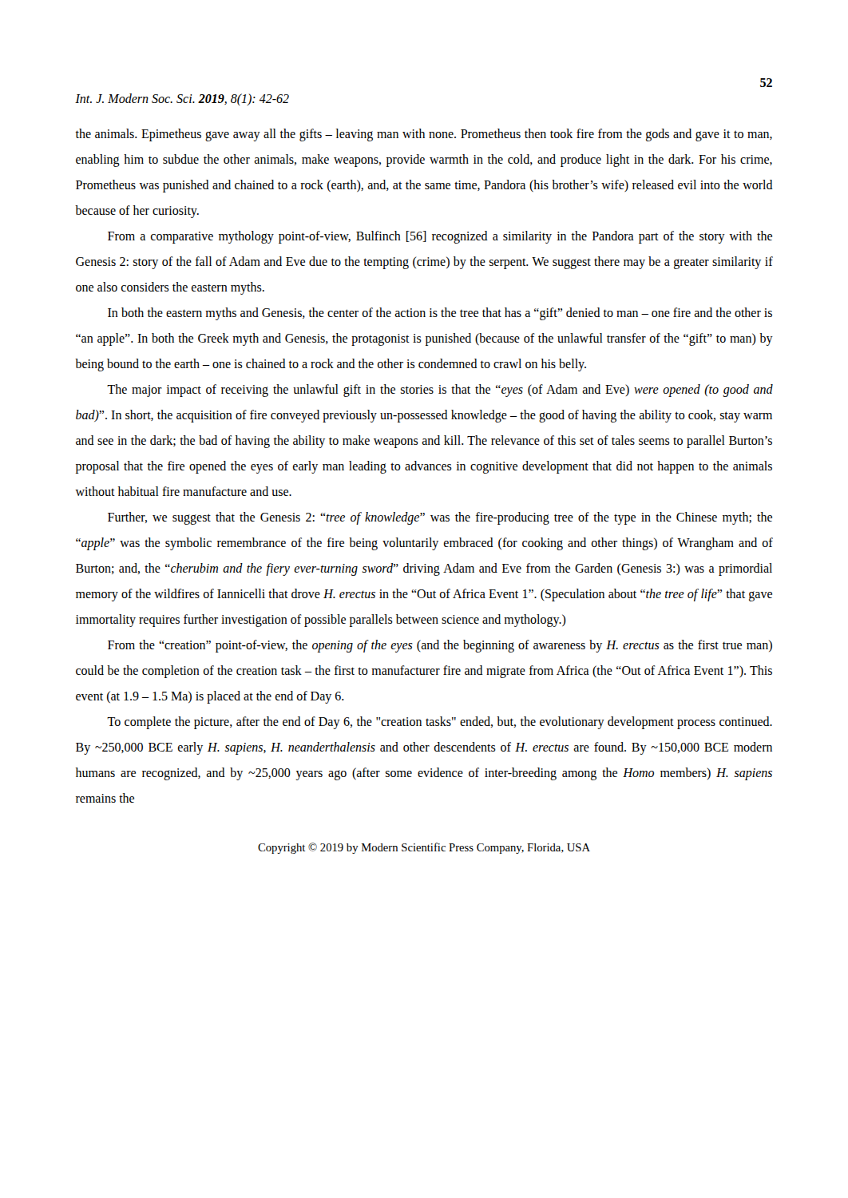52
Int. J. Modern Soc. Sci. 2019, 8(1): 42-62
the animals. Epimetheus gave away all the gifts – leaving man with none. Prometheus then took fire from the gods and gave it to man, enabling him to subdue the other animals, make weapons, provide warmth in the cold, and produce light in the dark. For his crime, Prometheus was punished and chained to a rock (earth), and, at the same time, Pandora (his brother’s wife) released evil into the world because of her curiosity.
From a comparative mythology point-of-view, Bulfinch [56] recognized a similarity in the Pandora part of the story with the Genesis 2: story of the fall of Adam and Eve due to the tempting (crime) by the serpent. We suggest there may be a greater similarity if one also considers the eastern myths.
In both the eastern myths and Genesis, the center of the action is the tree that has a “gift” denied to man – one fire and the other is “an apple”. In both the Greek myth and Genesis, the protagonist is punished (because of the unlawful transfer of the “gift” to man) by being bound to the earth – one is chained to a rock and the other is condemned to crawl on his belly.
The major impact of receiving the unlawful gift in the stories is that the “eyes (of Adam and Eve) were opened (to good and bad)”. In short, the acquisition of fire conveyed previously un-possessed knowledge – the good of having the ability to cook, stay warm and see in the dark; the bad of having the ability to make weapons and kill. The relevance of this set of tales seems to parallel Burton’s proposal that the fire opened the eyes of early man leading to advances in cognitive development that did not happen to the animals without habitual fire manufacture and use.
Further, we suggest that the Genesis 2: “tree of knowledge” was the fire-producing tree of the type in the Chinese myth; the “apple” was the symbolic remembrance of the fire being voluntarily embraced (for cooking and other things) of Wrangham and of Burton; and, the “cherubim and the fiery ever-turning sword” driving Adam and Eve from the Garden (Genesis 3:) was a primordial memory of the wildfires of Iannicelli that drove H. erectus in the “Out of Africa Event 1”. (Speculation about “the tree of life” that gave immortality requires further investigation of possible parallels between science and mythology.)
From the “creation” point-of-view, the opening of the eyes (and the beginning of awareness by H. erectus as the first true man) could be the completion of the creation task – the first to manufacturer fire and migrate from Africa (the “Out of Africa Event 1”). This event (at 1.9 – 1.5 Ma) is placed at the end of Day 6.
To complete the picture, after the end of Day 6, the "creation tasks" ended, but, the evolutionary development process continued. By ~250,000 BCE early H. sapiens, H. neanderthalensis and other descendents of H. erectus are found. By ~150,000 BCE modern humans are recognized, and by ~25,000 years ago (after some evidence of inter-breeding among the Homo members) H. sapiens remains the
Copyright © 2019 by Modern Scientific Press Company, Florida, USA